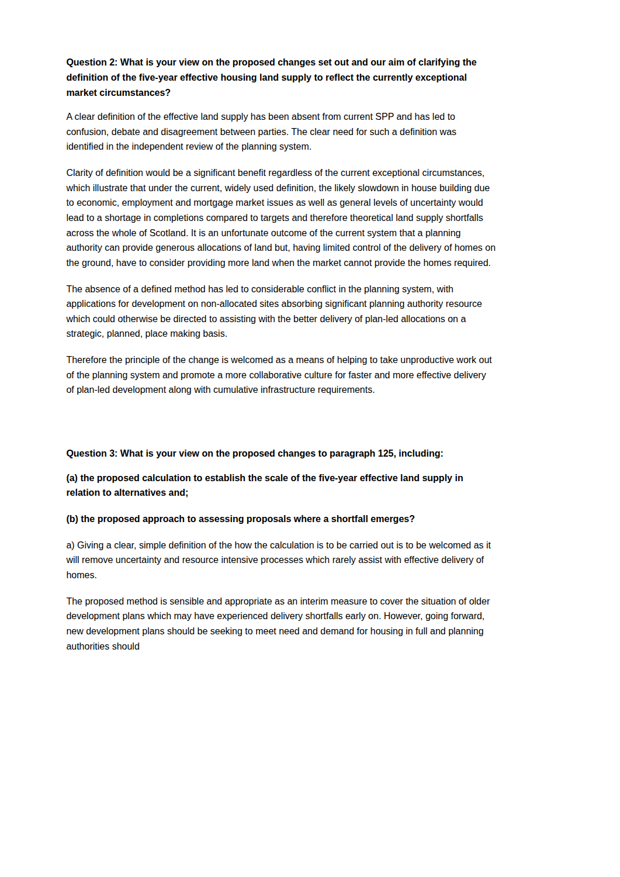Question 2: What is your view on the proposed changes set out and our aim of clarifying the definition of the five-year effective housing land supply to reflect the currently exceptional market circumstances?
A clear definition of the effective land supply has been absent from current SPP and has led to confusion, debate and disagreement between parties. The clear need for such a definition was identified in the independent review of the planning system.
Clarity of definition would be a significant benefit regardless of the current exceptional circumstances, which illustrate that under the current, widely used definition, the likely slowdown in house building due to economic, employment and mortgage market issues as well as general levels of uncertainty would lead to a shortage in completions compared to targets and therefore theoretical land supply shortfalls across the whole of Scotland. It is an unfortunate outcome of the current system that a planning authority can provide generous allocations of land but, having limited control of the delivery of homes on the ground, have to consider providing more land when the market cannot provide the homes required.
The absence of a defined method has led to considerable conflict in the planning system, with applications for development on non-allocated sites absorbing significant planning authority resource which could otherwise be directed to assisting with the better delivery of plan-led allocations on a strategic, planned, place making basis.
Therefore the principle of the change is welcomed as a means of helping to take unproductive work out of the planning system and promote a more collaborative culture for faster and more effective delivery of plan-led development along with cumulative infrastructure requirements.
Question 3: What is your view on the proposed changes to paragraph 125, including:
(a) the proposed calculation to establish the scale of the five-year effective land supply in relation to alternatives and;
(b) the proposed approach to assessing proposals where a shortfall emerges?
a) Giving a clear, simple definition of the how the calculation is to be carried out is to be welcomed as it will remove uncertainty and resource intensive processes which rarely assist with effective delivery of homes.
The proposed method is sensible and appropriate as an interim measure to cover the situation of older development plans which may have experienced delivery shortfalls early on. However, going forward, new development plans should be seeking to meet need and demand for housing in full and planning authorities should